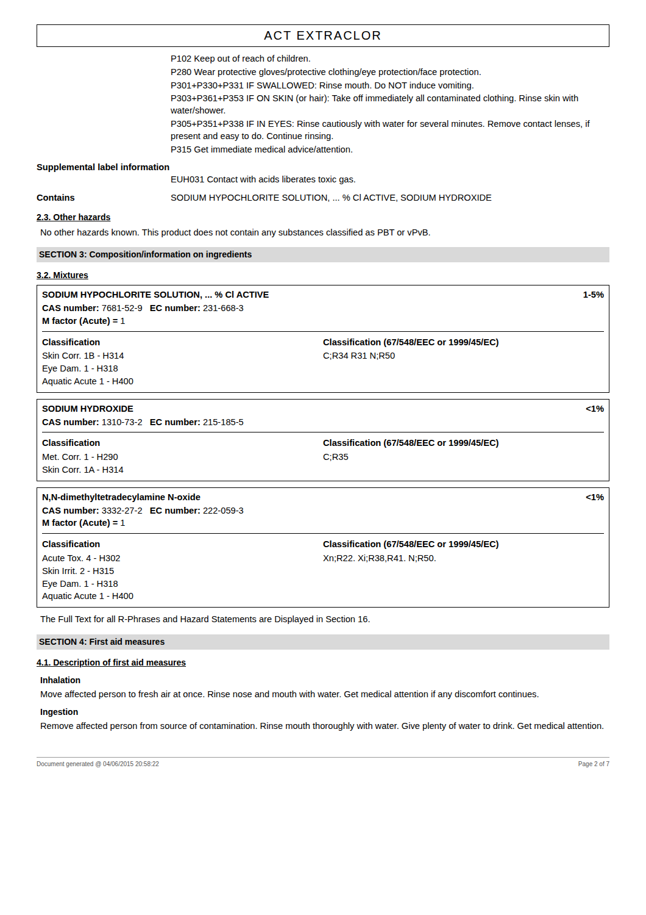ACT EXTRACLOR
P102 Keep out of reach of children.
P280 Wear protective gloves/protective clothing/eye protection/face protection.
P301+P330+P331 IF SWALLOWED: Rinse mouth. Do NOT induce vomiting.
P303+P361+P353 IF ON SKIN (or hair): Take off immediately all contaminated clothing. Rinse skin with water/shower.
P305+P351+P338 IF IN EYES: Rinse cautiously with water for several minutes. Remove contact lenses, if present and easy to do. Continue rinsing.
P315 Get immediate medical advice/attention.
Supplemental label information
EUH031 Contact with acids liberates toxic gas.
Contains
SODIUM HYPOCHLORITE SOLUTION, ... % Cl ACTIVE, SODIUM HYDROXIDE
2.3. Other hazards
No other hazards known. This product does not contain any substances classified as PBT or vPvB.
SECTION 3: Composition/information on ingredients
3.2. Mixtures
SODIUM HYPOCHLORITE SOLUTION, ... % Cl ACTIVE 1-5%
CAS number: 7681-52-9 EC number: 231-668-3
M factor (Acute) = 1
| Classification | Classification (67/548/EEC or 1999/45/EC) |
| Skin Corr. 1B - H314 Eye Dam. 1 - H318 Aquatic Acute 1 - H400 | C;R34 R31 N;R50 |
SODIUM HYDROXIDE <1%
CAS number: 1310-73-2 EC number: 215-185-5
| Classification | Classification (67/548/EEC or 1999/45/EC) |
| Met. Corr. 1 - H290 Skin Corr. 1A - H314 | C;R35 |
N,N-dimethyltetradecylamine N-oxide <1%
CAS number: 3332-27-2 EC number: 222-059-3
M factor (Acute) = 1
| Classification | Classification (67/548/EEC or 1999/45/EC) |
| Acute Tox. 4 - H302 Skin Irrit. 2 - H315 Eye Dam. 1 - H318 Aquatic Acute 1 - H400 | Xn;R22. Xi;R38,R41. N;R50. |
The Full Text for all R-Phrases and Hazard Statements are Displayed in Section 16.
SECTION 4: First aid measures
4.1. Description of first aid measures
Inhalation
Move affected person to fresh air at once. Rinse nose and mouth with water. Get medical attention if any discomfort continues.
Ingestion
Remove affected person from source of contamination. Rinse mouth thoroughly with water. Give plenty of water to drink. Get medical attention.
Document generated @ 04/06/2015 20:58:22 Page 2 of 7